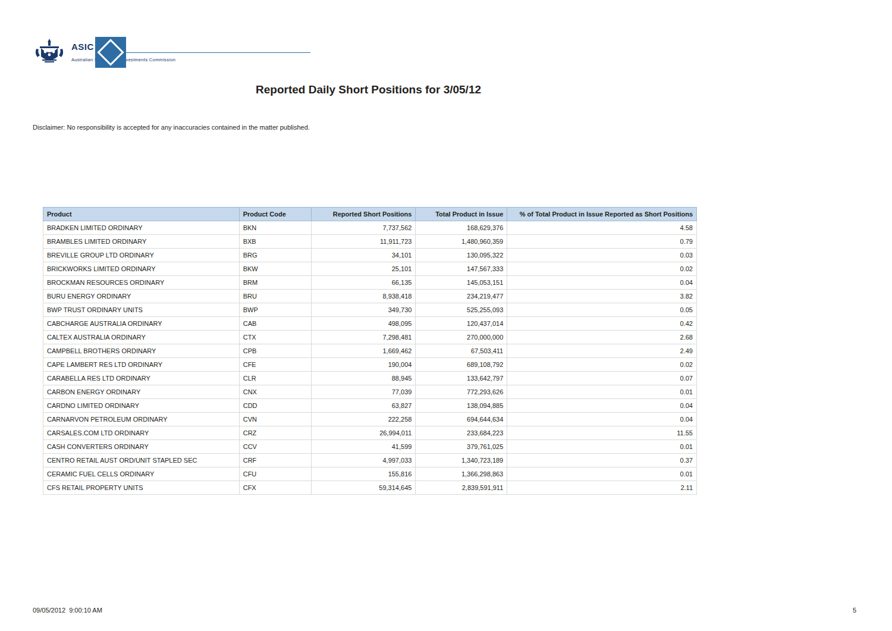ASIC
Australian Securities & Investments Commission
Reported Daily Short Positions for 3/05/12
Disclaimer: No responsibility is accepted for any inaccuracies contained in the matter published.
| Product | Product Code | Reported Short Positions | Total Product in Issue | % of Total Product in Issue Reported as Short Positions |
| --- | --- | --- | --- | --- |
| BRADKEN LIMITED ORDINARY | BKN | 7,737,562 | 168,629,376 | 4.58 |
| BRAMBLES LIMITED ORDINARY | BXB | 11,911,723 | 1,480,960,359 | 0.79 |
| BREVILLE GROUP LTD ORDINARY | BRG | 34,101 | 130,095,322 | 0.03 |
| BRICKWORKS LIMITED ORDINARY | BKW | 25,101 | 147,567,333 | 0.02 |
| BROCKMAN RESOURCES ORDINARY | BRM | 66,135 | 145,053,151 | 0.04 |
| BURU ENERGY ORDINARY | BRU | 8,938,418 | 234,219,477 | 3.82 |
| BWP TRUST ORDINARY UNITS | BWP | 349,730 | 525,255,093 | 0.05 |
| CABCHARGE AUSTRALIA ORDINARY | CAB | 498,095 | 120,437,014 | 0.42 |
| CALTEX AUSTRALIA ORDINARY | CTX | 7,298,481 | 270,000,000 | 2.68 |
| CAMPBELL BROTHERS ORDINARY | CPB | 1,669,462 | 67,503,411 | 2.49 |
| CAPE LAMBERT RES LTD ORDINARY | CFE | 190,004 | 689,108,792 | 0.02 |
| CARABELLA RES LTD ORDINARY | CLR | 88,945 | 133,642,797 | 0.07 |
| CARBON ENERGY ORDINARY | CNX | 77,039 | 772,293,626 | 0.01 |
| CARDNO LIMITED ORDINARY | CDD | 63,827 | 138,094,885 | 0.04 |
| CARNARVON PETROLEUM ORDINARY | CVN | 222,258 | 694,644,634 | 0.04 |
| CARSALES.COM LTD ORDINARY | CRZ | 26,994,011 | 233,684,223 | 11.55 |
| CASH CONVERTERS ORDINARY | CCV | 41,599 | 379,761,025 | 0.01 |
| CENTRO RETAIL AUST ORD/UNIT STAPLED SEC | CRF | 4,997,033 | 1,340,723,189 | 0.37 |
| CERAMIC FUEL CELLS ORDINARY | CFU | 155,816 | 1,366,298,863 | 0.01 |
| CFS RETAIL PROPERTY UNITS | CFX | 59,314,645 | 2,839,591,911 | 2.11 |
09/05/2012 9:00:10 AM
5